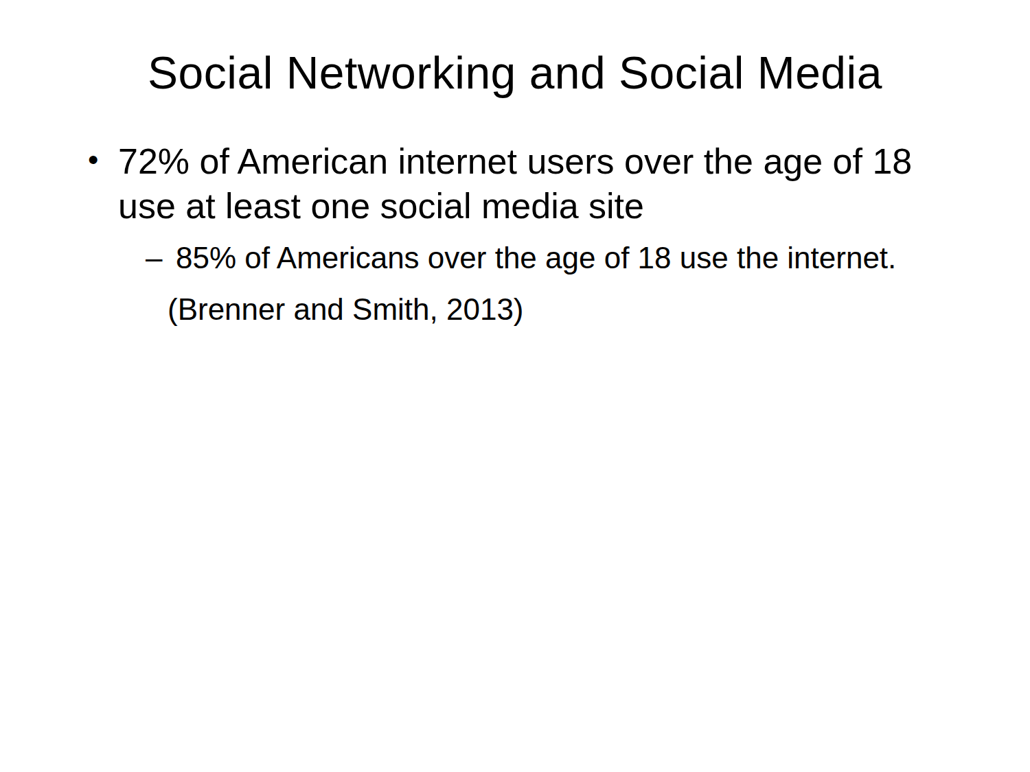Social Networking and Social Media
72% of American internet users over the age of 18 use at least one social media site
85% of Americans over the age of 18 use the internet.
(Brenner and Smith, 2013)